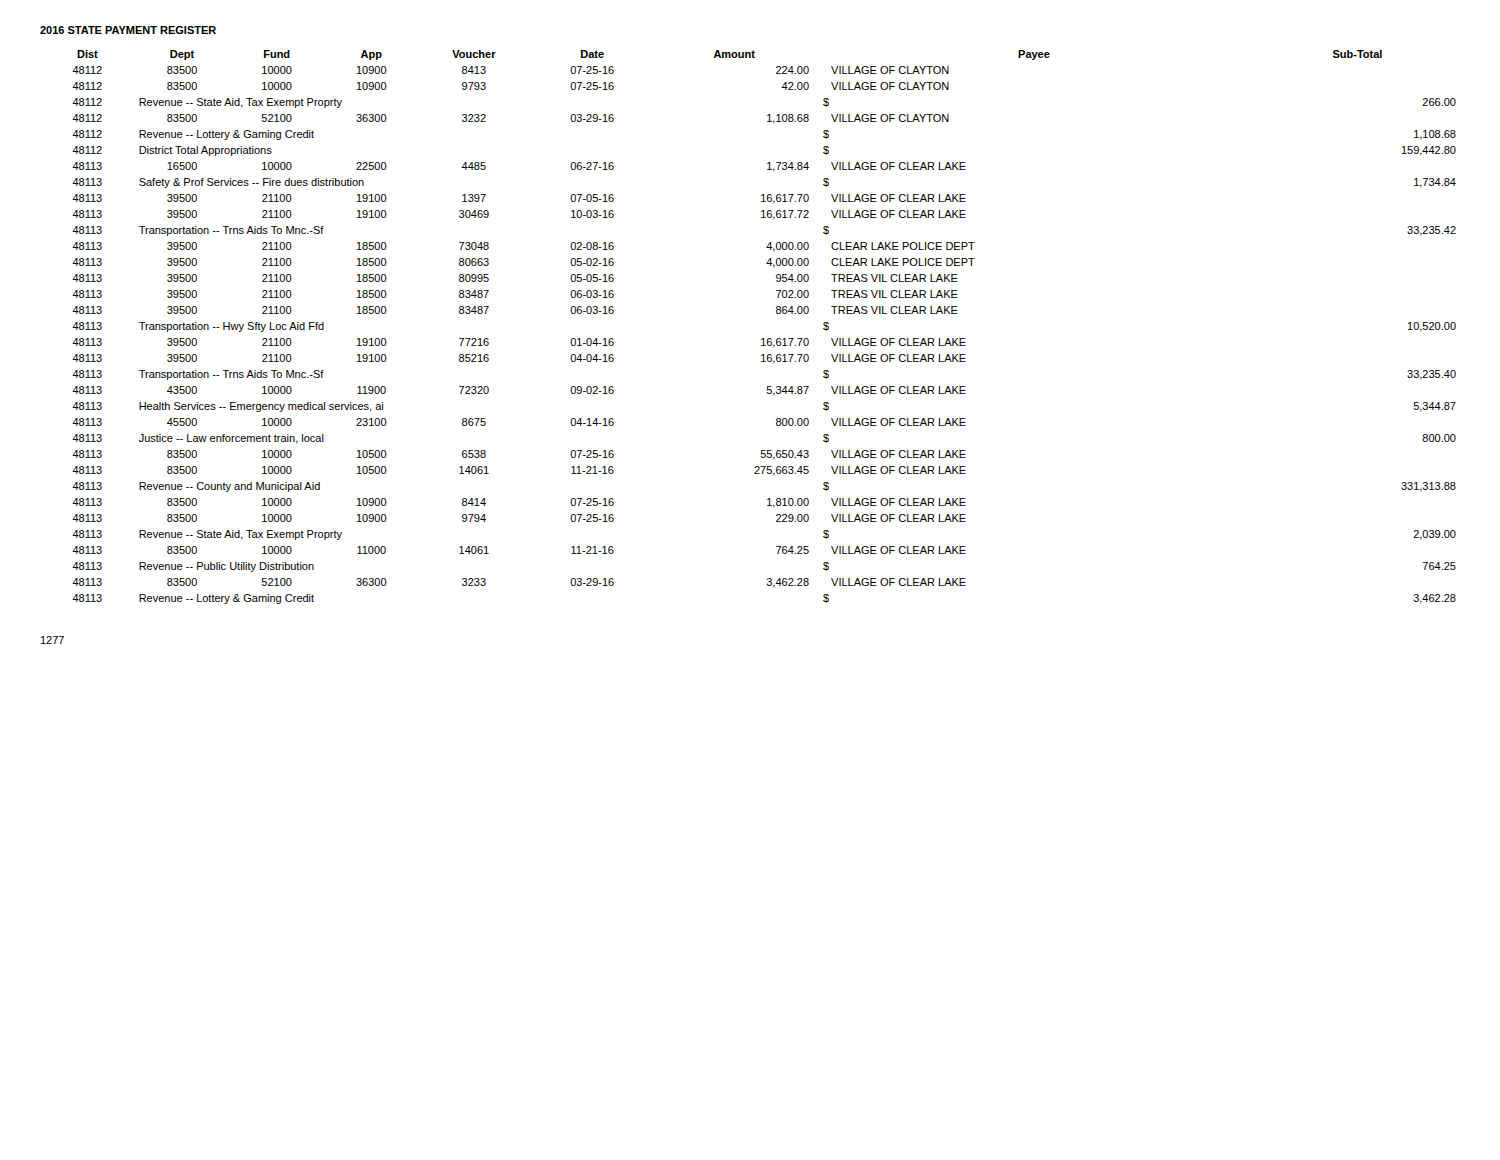2016 STATE PAYMENT REGISTER
| Dist | Dept | Fund | App | Voucher | Date | Amount | Payee | Sub-Total |
| --- | --- | --- | --- | --- | --- | --- | --- | --- |
| 48112 | 83500 | 10000 | 10900 | 8413 | 07-25-16 | 224.00 | VILLAGE OF CLAYTON | |
| 48112 | 83500 | 10000 | 10900 | 9793 | 07-25-16 | 42.00 | VILLAGE OF CLAYTON | |
| 48112 | Revenue -- State Aid, Tax Exempt Proprty | $ | 266.00 |
| 48112 | 83500 | 52100 | 36300 | 3232 | 03-29-16 | 1,108.68 | VILLAGE OF CLAYTON | |
| 48112 | Revenue -- Lottery & Gaming Credit | $ | 1,108.68 |
| 48112 | District Total Appropriations | $ | 159,442.80 |
| 48113 | 16500 | 10000 | 22500 | 4485 | 06-27-16 | 1,734.84 | VILLAGE OF CLEAR LAKE | |
| 48113 | Safety & Prof Services -- Fire dues distribution | $ | 1,734.84 |
| 48113 | 39500 | 21100 | 19100 | 1397 | 07-05-16 | 16,617.70 | VILLAGE OF CLEAR LAKE | |
| 48113 | 39500 | 21100 | 19100 | 30469 | 10-03-16 | 16,617.72 | VILLAGE OF CLEAR LAKE | |
| 48113 | Transportation -- Trns Aids To Mnc.-Sf | $ | 33,235.42 |
| 48113 | 39500 | 21100 | 18500 | 73048 | 02-08-16 | 4,000.00 | CLEAR LAKE POLICE DEPT | |
| 48113 | 39500 | 21100 | 18500 | 80663 | 05-02-16 | 4,000.00 | CLEAR LAKE POLICE DEPT | |
| 48113 | 39500 | 21100 | 18500 | 80995 | 05-05-16 | 954.00 | TREAS VIL CLEAR LAKE | |
| 48113 | 39500 | 21100 | 18500 | 83487 | 06-03-16 | 702.00 | TREAS VIL CLEAR LAKE | |
| 48113 | 39500 | 21100 | 18500 | 83487 | 06-03-16 | 864.00 | TREAS VIL CLEAR LAKE | |
| 48113 | Transportation -- Hwy Sfty Loc Aid Ffd | $ | 10,520.00 |
| 48113 | 39500 | 21100 | 19100 | 77216 | 01-04-16 | 16,617.70 | VILLAGE OF CLEAR LAKE | |
| 48113 | 39500 | 21100 | 19100 | 85216 | 04-04-16 | 16,617.70 | VILLAGE OF CLEAR LAKE | |
| 48113 | Transportation -- Trns Aids To Mnc.-Sf | $ | 33,235.40 |
| 48113 | 43500 | 10000 | 11900 | 72320 | 09-02-16 | 5,344.87 | VILLAGE OF CLEAR LAKE | |
| 48113 | Health Services -- Emergency medical services, ai | $ | 5,344.87 |
| 48113 | 45500 | 10000 | 23100 | 8675 | 04-14-16 | 800.00 | VILLAGE OF CLEAR LAKE | |
| 48113 | Justice -- Law enforcement train, local | $ | 800.00 |
| 48113 | 83500 | 10000 | 10500 | 6538 | 07-25-16 | 55,650.43 | VILLAGE OF CLEAR LAKE | |
| 48113 | 83500 | 10000 | 10500 | 14061 | 11-21-16 | 275,663.45 | VILLAGE OF CLEAR LAKE | |
| 48113 | Revenue -- County and Municipal Aid | $ | 331,313.88 |
| 48113 | 83500 | 10000 | 10900 | 8414 | 07-25-16 | 1,810.00 | VILLAGE OF CLEAR LAKE | |
| 48113 | 83500 | 10000 | 10900 | 9794 | 07-25-16 | 229.00 | VILLAGE OF CLEAR LAKE | |
| 48113 | Revenue -- State Aid, Tax Exempt Proprty | $ | 2,039.00 |
| 48113 | 83500 | 10000 | 11000 | 14061 | 11-21-16 | 764.25 | VILLAGE OF CLEAR LAKE | |
| 48113 | Revenue -- Public Utility Distribution | $ | 764.25 |
| 48113 | 83500 | 52100 | 36300 | 3233 | 03-29-16 | 3,462.28 | VILLAGE OF CLEAR LAKE | |
| 48113 | Revenue -- Lottery & Gaming Credit | $ | 3,462.28 |
1277